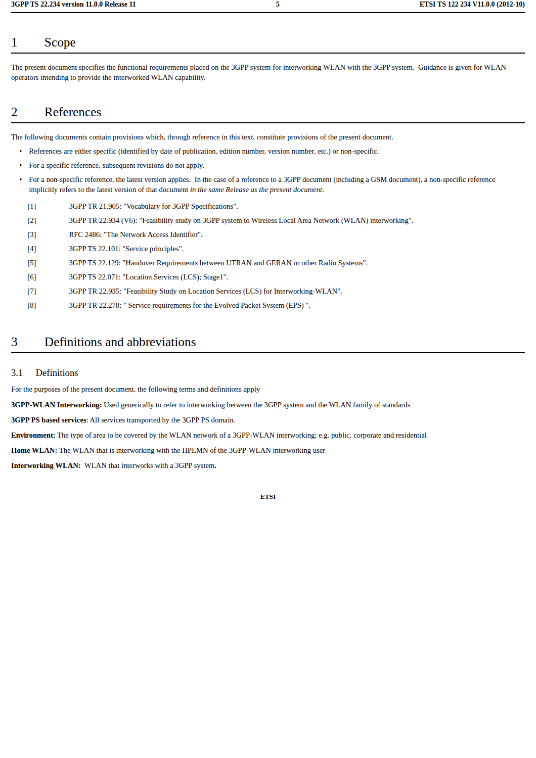3GPP TS 22.234 version 11.0.0 Release 11 5 ETSI TS 122 234 V11.0.0 (2012-10)
1 Scope
The present document specifies the functional requirements placed on the 3GPP system for interworking WLAN with the 3GPP system. Guidance is given for WLAN operators intending to provide the interworked WLAN capability.
2 References
The following documents contain provisions which, through reference in this text, constitute provisions of the present document.
References are either specific (identified by date of publication, edition number, version number, etc.) or non-specific.
For a specific reference, subsequent revisions do not apply.
For a non-specific reference, the latest version applies. In the case of a reference to a 3GPP document (including a GSM document), a non-specific reference implicitly refers to the latest version of that document in the same Release as the present document.
| [1] | 3GPP TR 21.905: "Vocabulary for 3GPP Specifications". |
| [2] | 3GPP TR 22.934 (V6): "Feasibility study on 3GPP system to Wireless Local Area Network (WLAN) interworking". |
| [3] | RFC 2486: "The Network Access Identifier". |
| [4] | 3GPP TS 22.101: "Service principles". |
| [5] | 3GPP TS 22.129: "Handover Requirements between UTRAN and GERAN or other Radio Systems". |
| [6] | 3GPP TS 22.071: "Location Services (LCS); Stage1". |
| [7] | 3GPP TR 22.935: "Feasibility Study on Location Services (LCS) for Interworking-WLAN". |
| [8] | 3GPP TR 22.278: " Service requirements for the Evolved Packet System (EPS) ". |
3 Definitions and abbreviations
3.1 Definitions
For the purposes of the present document, the following terms and definitions apply
3GPP-WLAN Interworking: Used generically to refer to interworking between the 3GPP system and the WLAN family of standards
3GPP PS based services: All services transported by the 3GPP PS domain.
Environment: The type of area to be covered by the WLAN network of a 3GPP-WLAN interworking; e.g. public, corporate and residential
Home WLAN: The WLAN that is interworking with the HPLMN of the 3GPP-WLAN interworking user
Interworking WLAN: WLAN that interworks with a 3GPP system.
ETSI